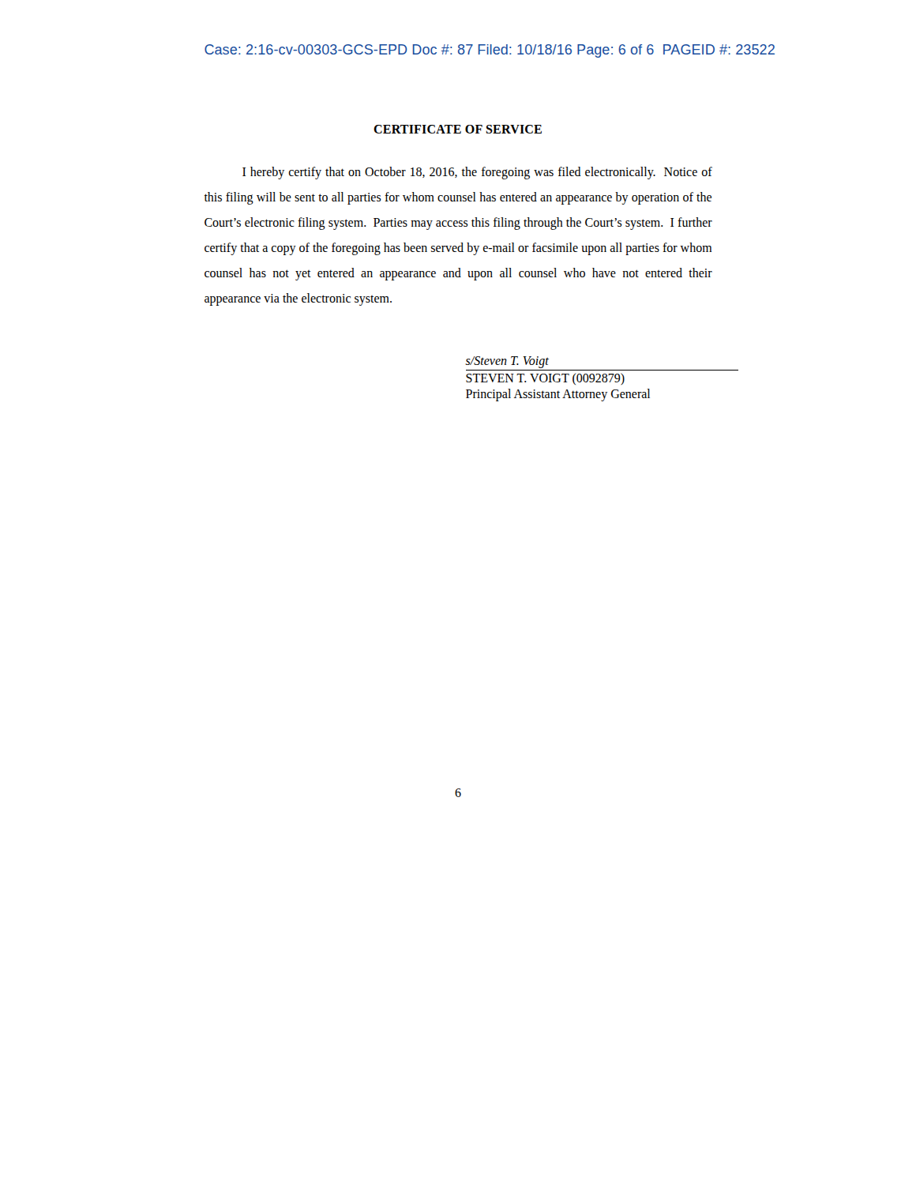Case: 2:16-cv-00303-GCS-EPD Doc #: 87 Filed: 10/18/16 Page: 6 of 6 PAGEID #: 23522
CERTIFICATE OF SERVICE
I hereby certify that on October 18, 2016, the foregoing was filed electronically. Notice of this filing will be sent to all parties for whom counsel has entered an appearance by operation of the Court’s electronic filing system. Parties may access this filing through the Court’s system. I further certify that a copy of the foregoing has been served by e-mail or facsimile upon all parties for whom counsel has not yet entered an appearance and upon all counsel who have not entered their appearance via the electronic system.
s/Steven T. Voigt STEVEN T. VOIGT (0092879) Principal Assistant Attorney General
6